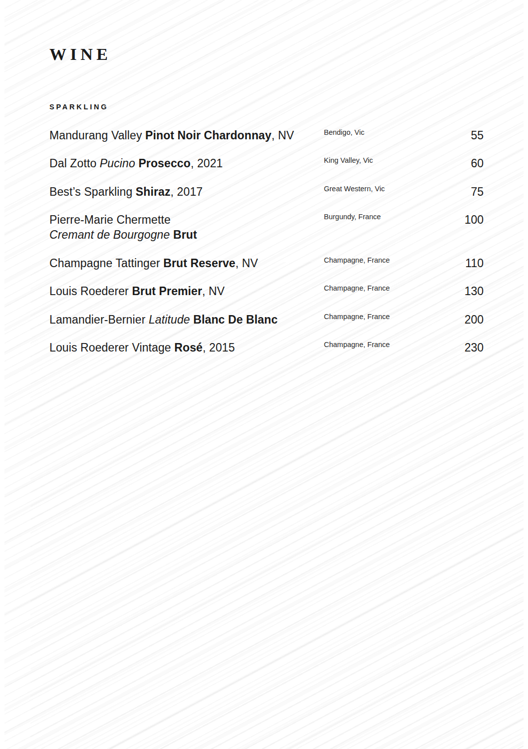Wine
Sparkling
| Mandurang Valley Pinot Noir Chardonnay , NV | Bendigo, Vic | 55 |
| Dal Zotto Pucino Prosecco , 2021 | King Valley, Vic | 60 |
| Best’s Sparkling Shiraz , 2017 | Great Western, Vic | 75 |
| Pierre-Marie Chermette Cremant de Bourgogne Brut | Burgundy, France | 100 |
| Champagne Tattinger Brut Reserve , NV | Champagne, France | 110 |
| Louis Roederer Brut Premier , NV | Champagne, France | 130 |
| Lamandier-Bernier Latitude Blanc De Blanc | Champagne, France | 200 |
| Louis Roederer Vintage Rosé , 2015 | Champagne, France | 230 |